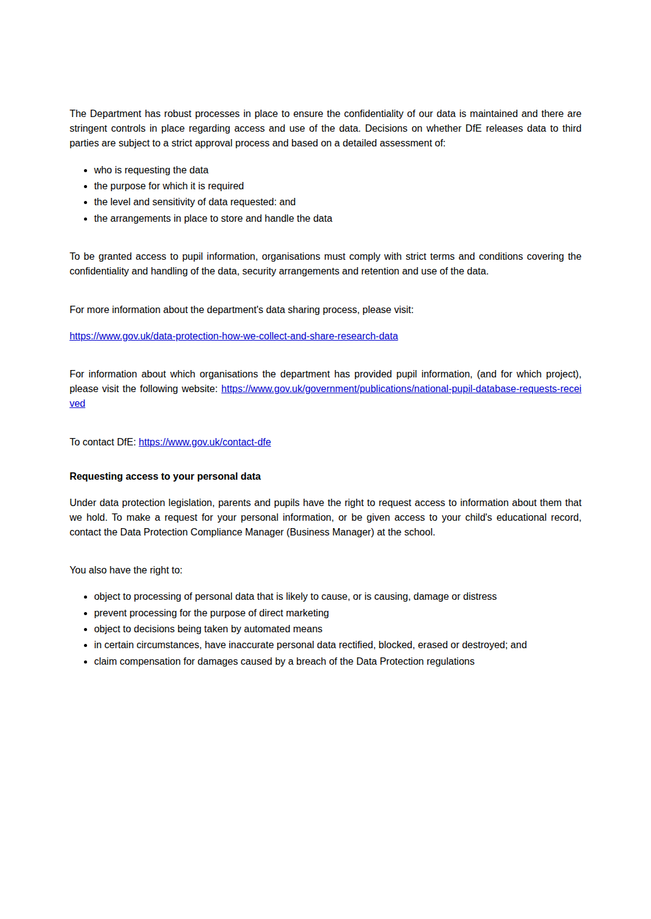The Department has robust processes in place to ensure the confidentiality of our data is maintained and there are stringent controls in place regarding access and use of the data. Decisions on whether DfE releases data to third parties are subject to a strict approval process and based on a detailed assessment of:
who is requesting the data
the purpose for which it is required
the level and sensitivity of data requested: and
the arrangements in place to store and handle the data
To be granted access to pupil information, organisations must comply with strict terms and conditions covering the confidentiality and handling of the data, security arrangements and retention and use of the data.
For more information about the department's data sharing process, please visit:
https://www.gov.uk/data-protection-how-we-collect-and-share-research-data
For information about which organisations the department has provided pupil information, (and for which project), please visit the following website: https://www.gov.uk/government/publications/national-pupil-database-requests-received
To contact DfE: https://www.gov.uk/contact-dfe
Requesting access to your personal data
Under data protection legislation, parents and pupils have the right to request access to information about them that we hold. To make a request for your personal information, or be given access to your child's educational record, contact the Data Protection Compliance Manager (Business Manager) at the school.
You also have the right to:
object to processing of personal data that is likely to cause, or is causing, damage or distress
prevent processing for the purpose of direct marketing
object to decisions being taken by automated means
in certain circumstances, have inaccurate personal data rectified, blocked, erased or destroyed; and
claim compensation for damages caused by a breach of the Data Protection regulations